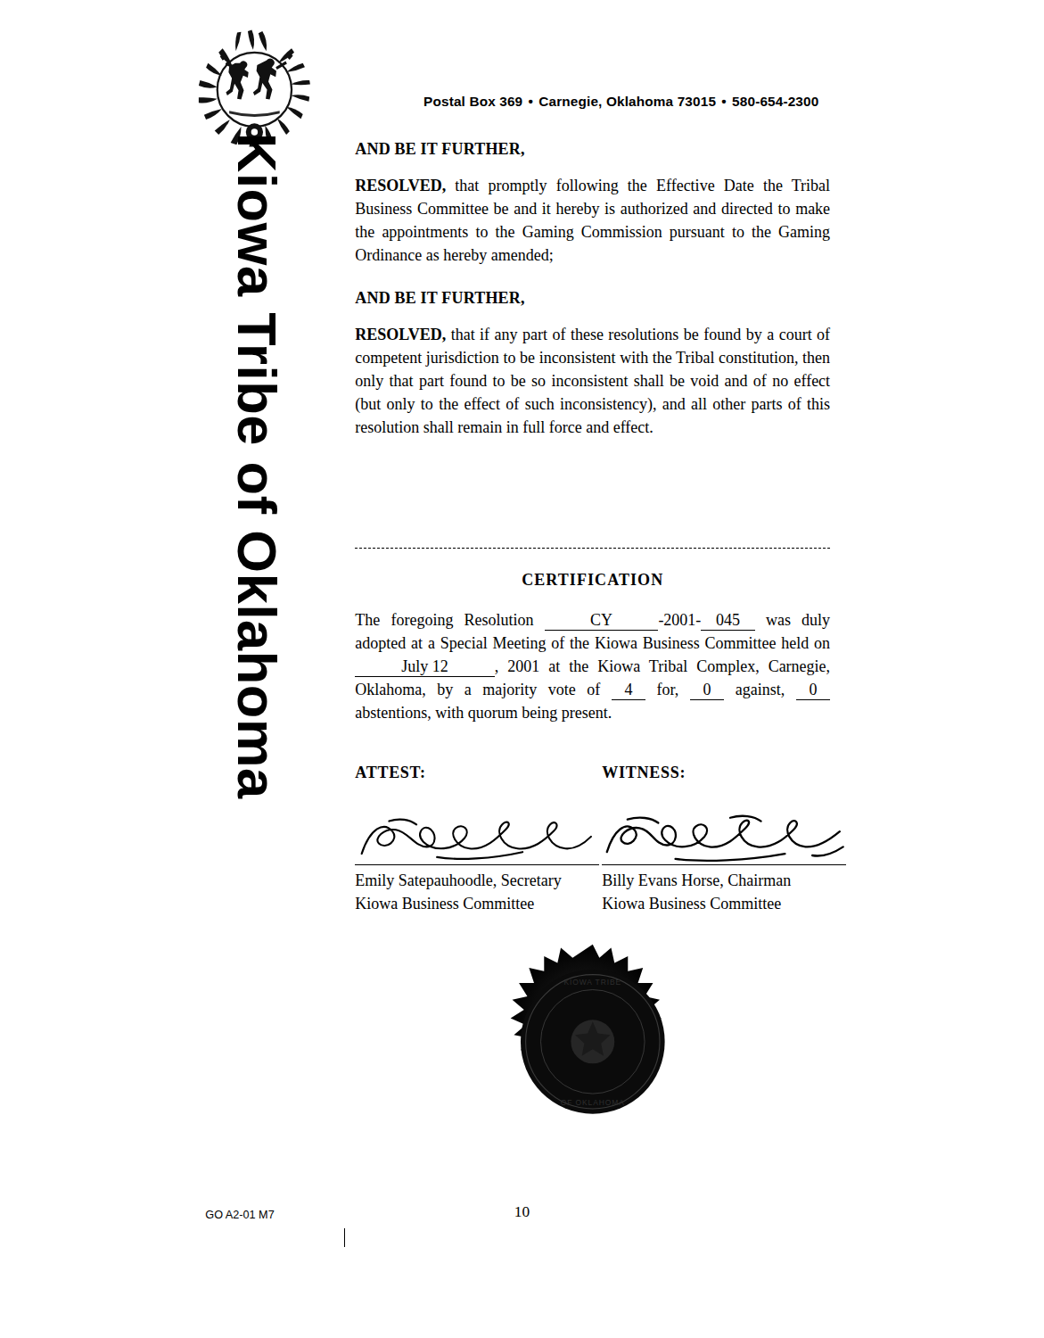Kiowa Tribe of Oklahoma
Postal Box 369 • Carnegie, Oklahoma 73015 • 580-654-2300
AND BE IT FURTHER,
RESOLVED, that promptly following the Effective Date the Tribal Business Committee be and it hereby is authorized and directed to make the appointments to the Gaming Commission pursuant to the Gaming Ordinance as hereby amended;
AND BE IT FURTHER,
RESOLVED, that if any part of these resolutions be found by a court of competent jurisdiction to be inconsistent with the Tribal constitution, then only that part found to be so inconsistent shall be void and of no effect (but only to the effect of such inconsistency), and all other parts of this resolution shall remain in full force and effect.
CERTIFICATION
The foregoing Resolution CY-2001-045 was duly adopted at a Special Meeting of the Kiowa Business Committee held on July 12, 2001 at the Kiowa Tribal Complex, Carnegie, Oklahoma, by a majority vote of 4 for, 0 against, 0 abstentions, with quorum being present.
ATTEST:
Emily Satepauhoodle, Secretary
Kiowa Business Committee
WITNESS:
Billy Evans Horse, Chairman
Kiowa Business Committee
KIOWA TRIBE OF OKLAHOMA
GO A2-01 M7
10